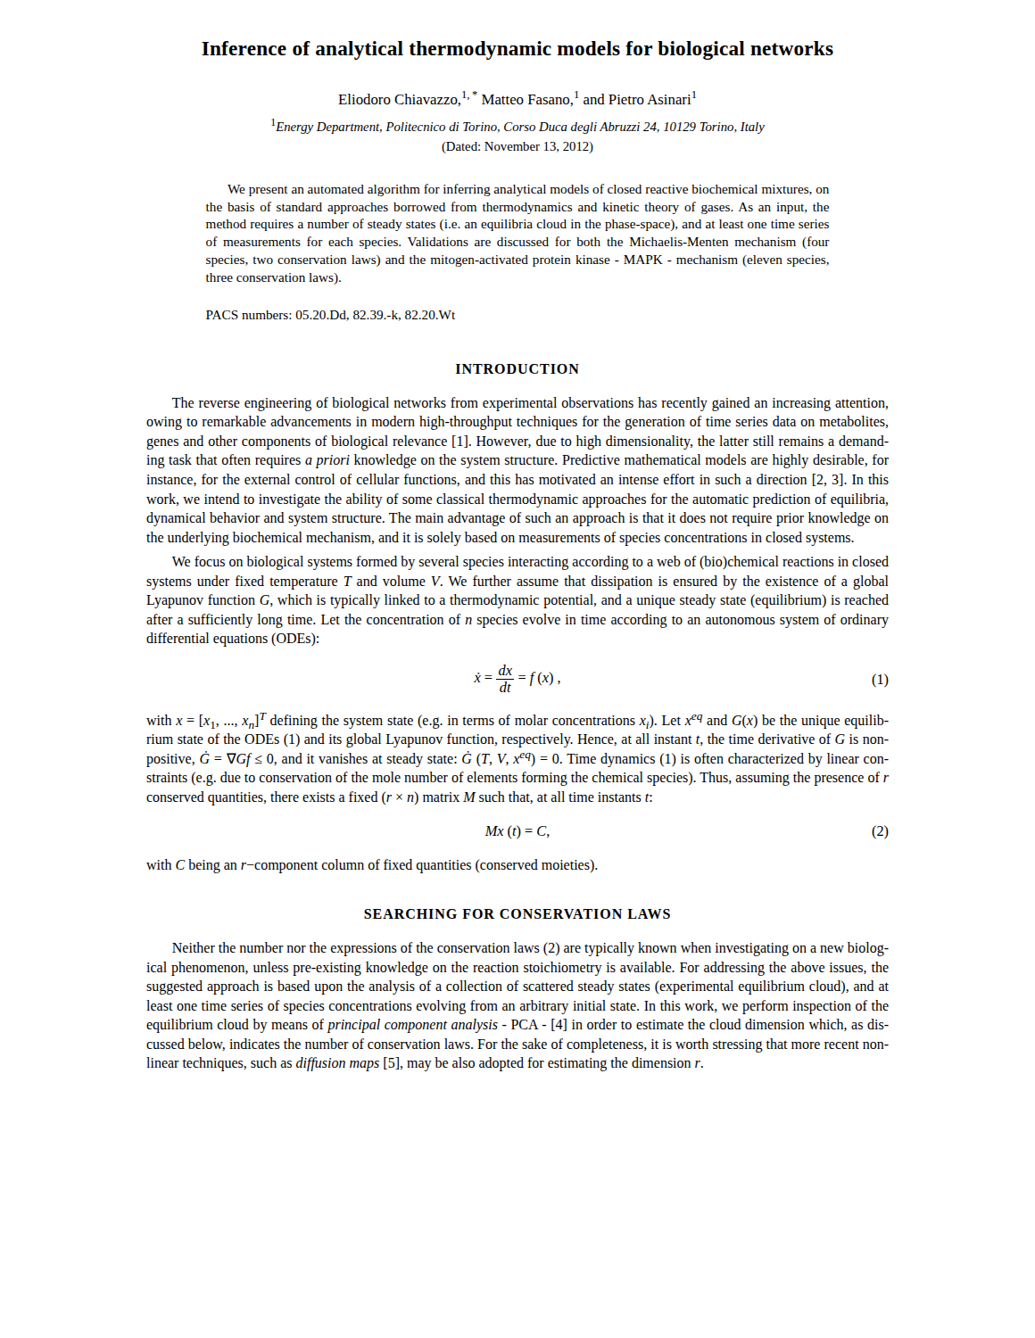Inference of analytical thermodynamic models for biological networks
Eliodoro Chiavazzo,1, * Matteo Fasano,1 and Pietro Asinari1
1Energy Department, Politecnico di Torino, Corso Duca degli Abruzzi 24, 10129 Torino, Italy
(Dated: November 13, 2012)
We present an automated algorithm for inferring analytical models of closed reactive biochemical mixtures, on the basis of standard approaches borrowed from thermodynamics and kinetic theory of gases. As an input, the method requires a number of steady states (i.e. an equilibria cloud in the phase-space), and at least one time series of measurements for each species. Validations are discussed for both the Michaelis-Menten mechanism (four species, two conservation laws) and the mitogen-activated protein kinase - MAPK - mechanism (eleven species, three conservation laws).
PACS numbers: 05.20.Dd, 82.39.-k, 82.20.Wt
Introduction
The reverse engineering of biological networks from experimental observations has recently gained an increasing attention, owing to remarkable advancements in modern high-throughput techniques for the generation of time series data on metabolites, genes and other components of biological relevance [1]. However, due to high dimensionality, the latter still remains a demanding task that often requires a priori knowledge on the system structure. Predictive mathematical models are highly desirable, for instance, for the external control of cellular functions, and this has motivated an intense effort in such a direction [2, 3]. In this work, we intend to investigate the ability of some classical thermodynamic approaches for the automatic prediction of equilibria, dynamical behavior and system structure. The main advantage of such an approach is that it does not require prior knowledge on the underlying biochemical mechanism, and it is solely based on measurements of species concentrations in closed systems.
We focus on biological systems formed by several species interacting according to a web of (bio)chemical reactions in closed systems under fixed temperature T and volume V. We further assume that dissipation is ensured by the existence of a global Lyapunov function G, which is typically linked to a thermodynamic potential, and a unique steady state (equilibrium) is reached after a sufficiently long time. Let the concentration of n species evolve in time according to an autonomous system of ordinary differential equations (ODEs):
ẋ = dx dt = f (x) , (1)
with x = [x1, ..., xn]T defining the system state (e.g. in terms of molar concentrations xi). Let xeq and G(x) be the unique equilibrium state of the ODEs (1) and its global Lyapunov function, respectively. Hence, at all instant t, the time derivative of G is non-positive, Ġ = ∇Gf ≤ 0, and it vanishes at steady state: Ġ (T, V, xeq) = 0. Time dynamics (1) is often characterized by linear constraints (e.g. due to conservation of the mole number of elements forming the chemical species). Thus, assuming the presence of r conserved quantities, there exists a fixed (r × n) matrix M such that, at all time instants t:
Mx (t) = C, (2)
with C being an r−component column of fixed quantities (conserved moieties).
Searching for conservation laws
Neither the number nor the expressions of the conservation laws (2) are typically known when investigating on a new biological phenomenon, unless pre-existing knowledge on the reaction stoichiometry is available. For addressing the above issues, the suggested approach is based upon the analysis of a collection of scattered steady states (experimental equilibrium cloud), and at least one time series of species concentrations evolving from an arbitrary initial state. In this work, we perform inspection of the equilibrium cloud by means of principal component analysis - PCA - [4] in order to estimate the cloud dimension which, as discussed below, indicates the number of conservation laws. For the sake of completeness, it is worth stressing that more recent non-linear techniques, such as diffusion maps [5], may be also adopted for estimating the dimension r.